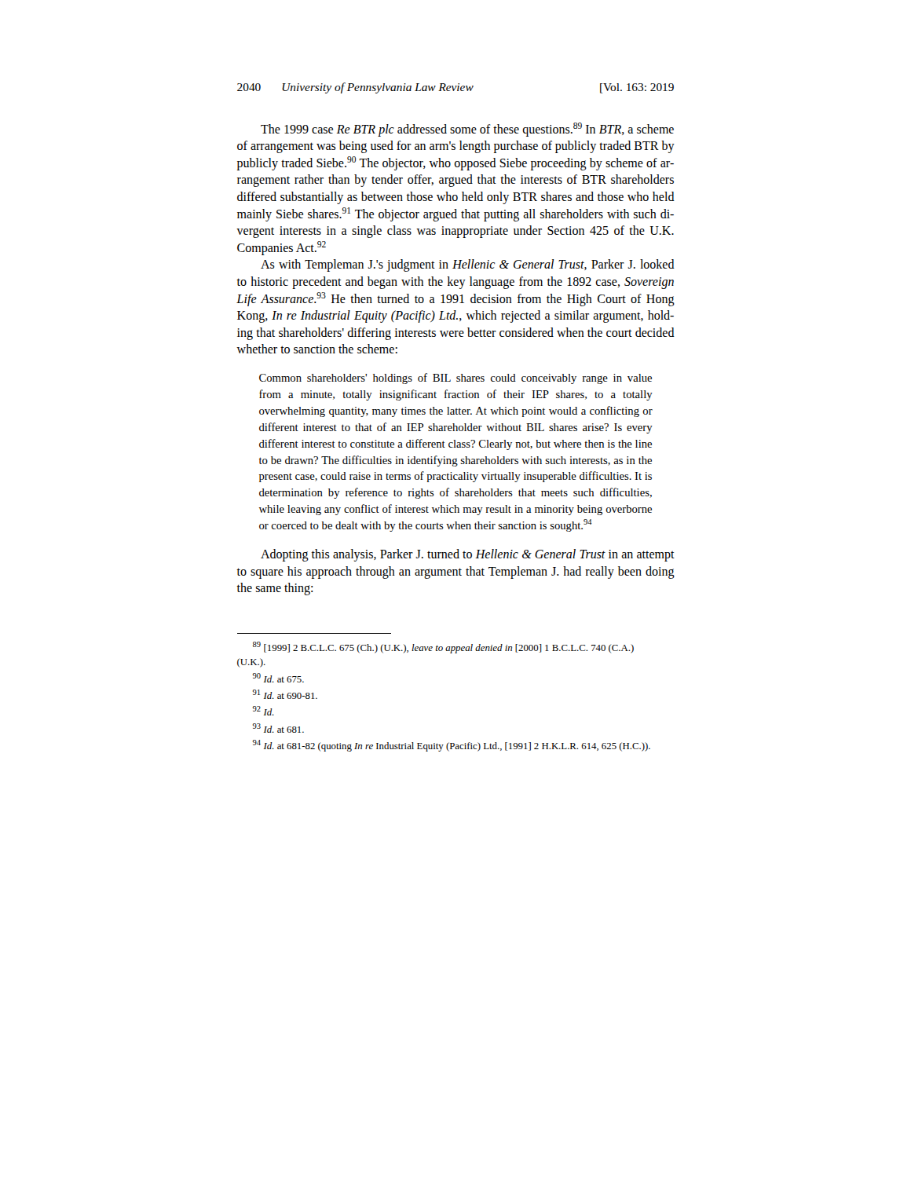2040 University of Pennsylvania Law Review [Vol. 163: 2019
The 1999 case Re BTR plc addressed some of these questions.89 In BTR, a scheme of arrangement was being used for an arm's length purchase of publicly traded BTR by publicly traded Siebe.90 The objector, who opposed Siebe proceeding by scheme of arrangement rather than by tender offer, argued that the interests of BTR shareholders differed substantially as between those who held only BTR shares and those who held mainly Siebe shares.91 The objector argued that putting all shareholders with such divergent interests in a single class was inappropriate under Section 425 of the U.K. Companies Act.92
As with Templeman J.'s judgment in Hellenic & General Trust, Parker J. looked to historic precedent and began with the key language from the 1892 case, Sovereign Life Assurance.93 He then turned to a 1991 decision from the High Court of Hong Kong, In re Industrial Equity (Pacific) Ltd., which rejected a similar argument, holding that shareholders' differing interests were better considered when the court decided whether to sanction the scheme:
Common shareholders' holdings of BIL shares could conceivably range in value from a minute, totally insignificant fraction of their IEP shares, to a totally overwhelming quantity, many times the latter. At which point would a conflicting or different interest to that of an IEP shareholder without BIL shares arise? Is every different interest to constitute a different class? Clearly not, but where then is the line to be drawn? The difficulties in identifying shareholders with such interests, as in the present case, could raise in terms of practicality virtually insuperable difficulties. It is determination by reference to rights of shareholders that meets such difficulties, while leaving any conflict of interest which may result in a minority being overborne or coerced to be dealt with by the courts when their sanction is sought.94
Adopting this analysis, Parker J. turned to Hellenic & General Trust in an attempt to square his approach through an argument that Templeman J. had really been doing the same thing:
89[1999] 2 B.C.L.C. 675 (Ch.) (U.K.), leave to appeal denied in [2000] 1 B.C.L.C. 740 (C.A.)
(U.K.).
90 Id. at 675.
91 Id. at 690-81.
92 Id.
93 Id. at 681.
94 Id. at 681-82 (quoting In re Industrial Equity (Pacific) Ltd., [1991] 2 H.K.L.R. 614, 625 (H.C.)).